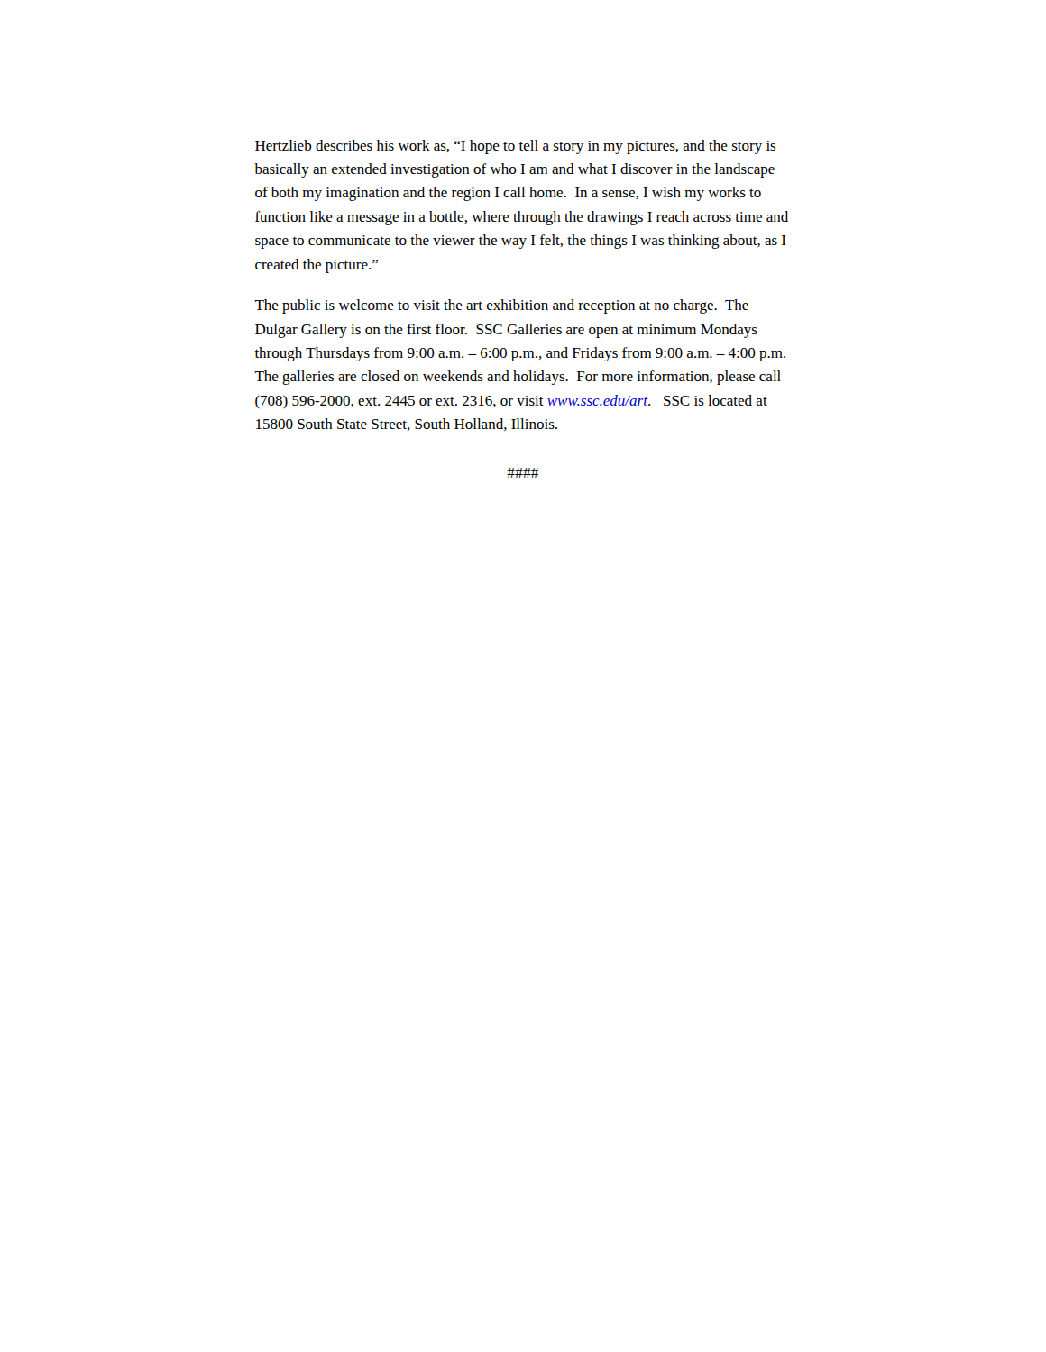Hertzlieb describes his work as, “I hope to tell a story in my pictures, and the story is basically an extended investigation of who I am and what I discover in the landscape of both my imagination and the region I call home. In a sense, I wish my works to function like a message in a bottle, where through the drawings I reach across time and space to communicate to the viewer the way I felt, the things I was thinking about, as I created the picture.”
The public is welcome to visit the art exhibition and reception at no charge. The Dulgar Gallery is on the first floor. SSC Galleries are open at minimum Mondays through Thursdays from 9:00 a.m. – 6:00 p.m., and Fridays from 9:00 a.m. – 4:00 p.m. The galleries are closed on weekends and holidays. For more information, please call (708) 596-2000, ext. 2445 or ext. 2316, or visit www.ssc.edu/art. SSC is located at 15800 South State Street, South Holland, Illinois.
####